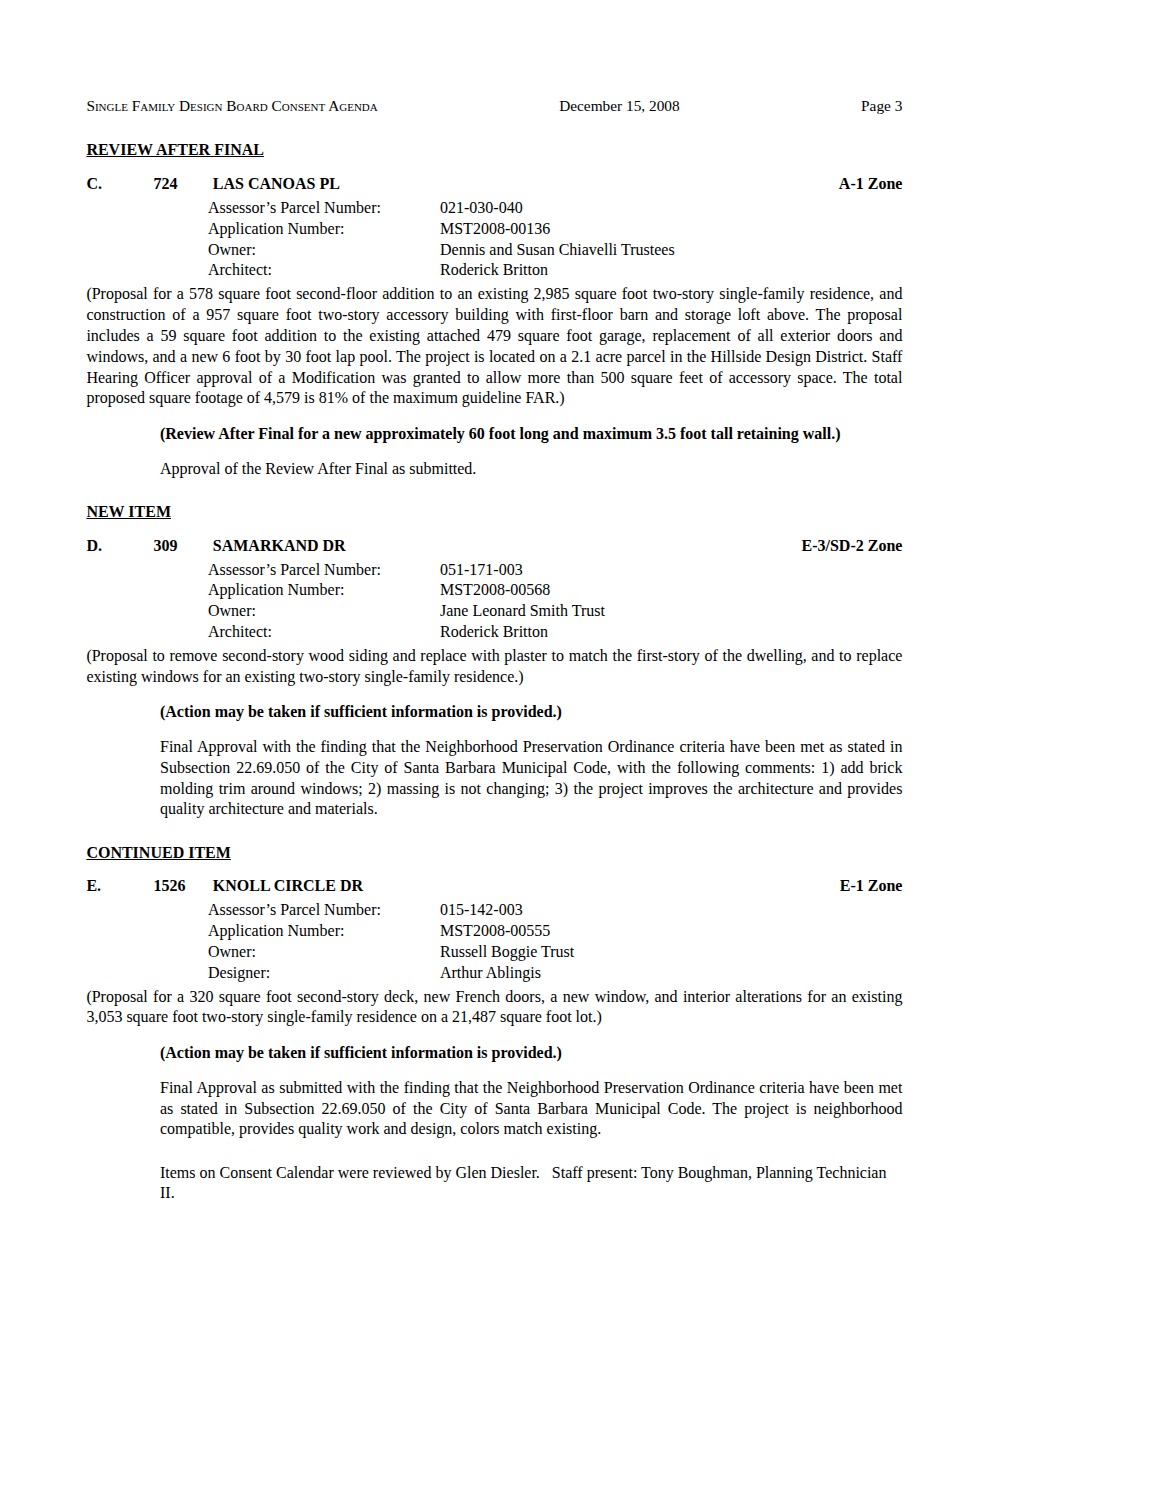Single Family Design Board Consent Agenda December 15, 2008 Page 3
REVIEW AFTER FINAL
C. 724 LAS CANOAS PL A-1 Zone
| Assessor’s Parcel Number: | 021-030-040 |
| Application Number: | MST2008-00136 |
| Owner: | Dennis and Susan Chiavelli Trustees |
| Architect: | Roderick Britton |
(Proposal for a 578 square foot second-floor addition to an existing 2,985 square foot two-story single-family residence, and construction of a 957 square foot two-story accessory building with first-floor barn and storage loft above. The proposal includes a 59 square foot addition to the existing attached 479 square foot garage, replacement of all exterior doors and windows, and a new 6 foot by 30 foot lap pool. The project is located on a 2.1 acre parcel in the Hillside Design District. Staff Hearing Officer approval of a Modification was granted to allow more than 500 square feet of accessory space. The total proposed square footage of 4,579 is 81% of the maximum guideline FAR.)
(Review After Final for a new approximately 60 foot long and maximum 3.5 foot tall retaining wall.)
Approval of the Review After Final as submitted.
NEW ITEM
D. 309 SAMARKAND DR E-3/SD-2 Zone
| Assessor’s Parcel Number: | 051-171-003 |
| Application Number: | MST2008-00568 |
| Owner: | Jane Leonard Smith Trust |
| Architect: | Roderick Britton |
(Proposal to remove second-story wood siding and replace with plaster to match the first-story of the dwelling, and to replace existing windows for an existing two-story single-family residence.)
(Action may be taken if sufficient information is provided.)
Final Approval with the finding that the Neighborhood Preservation Ordinance criteria have been met as stated in Subsection 22.69.050 of the City of Santa Barbara Municipal Code, with the following comments: 1) add brick molding trim around windows; 2) massing is not changing; 3) the project improves the architecture and provides quality architecture and materials.
CONTINUED ITEM
E. 1526 KNOLL CIRCLE DR E-1 Zone
| Assessor’s Parcel Number: | 015-142-003 |
| Application Number: | MST2008-00555 |
| Owner: | Russell Boggie Trust |
| Designer: | Arthur Ablingis |
(Proposal for a 320 square foot second-story deck, new French doors, a new window, and interior alterations for an existing 3,053 square foot two-story single-family residence on a 21,487 square foot lot.)
(Action may be taken if sufficient information is provided.)
Final Approval as submitted with the finding that the Neighborhood Preservation Ordinance criteria have been met as stated in Subsection 22.69.050 of the City of Santa Barbara Municipal Code. The project is neighborhood compatible, provides quality work and design, colors match existing.
Items on Consent Calendar were reviewed by Glen Diesler. Staff present: Tony Boughman, Planning Technician II.